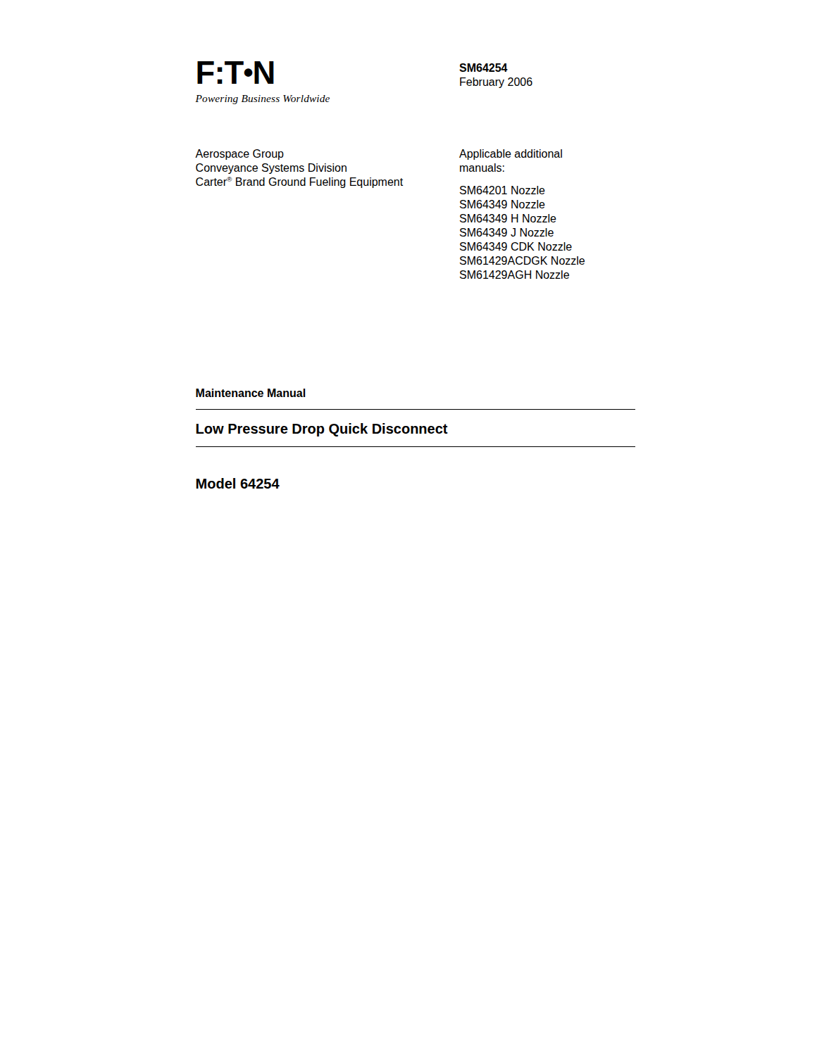F: T•N
Powering Business Worldwide
SM64254
February 2006
Aerospace Group
Conveyance Systems Division
Carter® Brand Ground Fueling Equipment
Applicable additional manuals:
SM64201 Nozzle
SM64349 Nozzle
SM64349 H Nozzle
SM64349 J Nozzle
SM64349 CDK Nozzle
SM61429ACDGK Nozzle
SM61429AGH Nozzle
Maintenance Manual
Low Pressure Drop Quick Disconnect
Model 64254